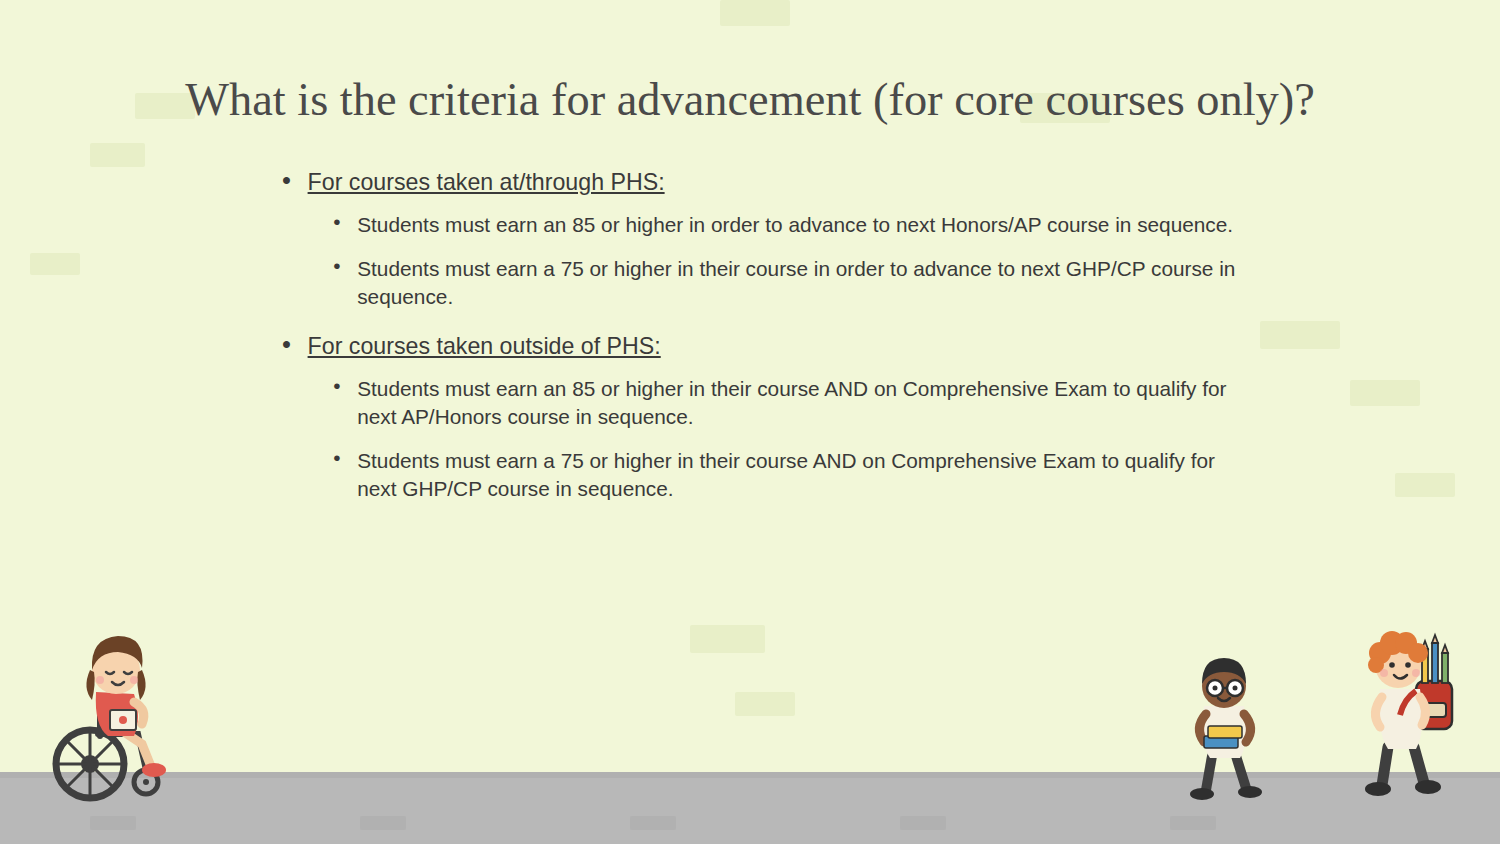What is the criteria for advancement (for core courses only)?
For courses taken at/through PHS:
Students must earn an 85 or higher in order to advance to next Honors/AP course in sequence.
Students must earn a 75 or higher in their course in order to advance to next GHP/CP course in sequence.
For courses taken outside of PHS:
Students must earn an 85 or higher in their course AND on Comprehensive Exam to qualify for next AP/Honors course in sequence.
Students must earn a 75 or higher in their course AND on Comprehensive Exam to qualify for next GHP/CP course in sequence.